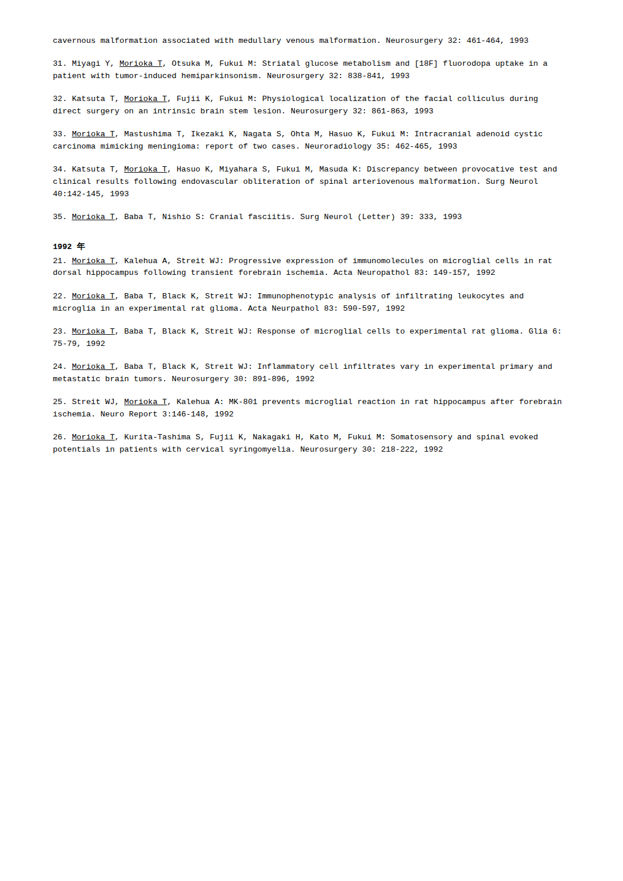cavernous malformation associated with medullary venous malformation. Neurosurgery 32: 461-464, 1993
31. Miyagi Y, Morioka T, Otsuka M, Fukui M: Striatal glucose metabolism and [18F] fluorodopa uptake in a patient with tumor-induced hemiparkinsonism. Neurosurgery 32: 838-841, 1993
32. Katsuta T, Morioka T, Fujii K, Fukui M: Physiological localization of the facial colliculus during direct surgery on an intrinsic brain stem lesion. Neurosurgery 32: 861-863, 1993
33. Morioka T, Mastushima T, Ikezaki K, Nagata S, Ohta M, Hasuo K, Fukui M: Intracranial adenoid cystic carcinoma mimicking meningioma: report of two cases. Neuroradiology 35: 462-465, 1993
34. Katsuta T, Morioka T, Hasuo K, Miyahara S, Fukui M, Masuda K: Discrepancy between provocative test and clinical results following endovascular obliteration of spinal arteriovenous malformation. Surg Neurol 40:142-145, 1993
35. Morioka T, Baba T, Nishio S: Cranial fasciitis. Surg Neurol (Letter) 39: 333, 1993
1992 年
21. Morioka T, Kalehua A, Streit WJ: Progressive expression of immunomolecules on microglial cells in rat dorsal hippocampus following transient forebrain ischemia. Acta Neuropathol 83: 149-157, 1992
22. Morioka T, Baba T, Black K, Streit WJ: Immunophenotypic analysis of infiltrating leukocytes and microglia in an experimental rat glioma. Acta Neurpathol 83: 590-597, 1992
23. Morioka T, Baba T, Black K, Streit WJ: Response of microglial cells to experimental rat glioma. Glia 6: 75-79, 1992
24. Morioka T, Baba T, Black K, Streit WJ: Inflammatory cell infiltrates vary in experimental primary and metastatic brain tumors. Neurosurgery 30: 891-896, 1992
25. Streit WJ, Morioka T, Kalehua A: MK-801 prevents microglial reaction in rat hippocampus after forebrain ischemia. Neuro Report 3:146-148, 1992
26. Morioka T, Kurita-Tashima S, Fujii K, Nakagaki H, Kato M, Fukui M: Somatosensory and spinal evoked potentials in patients with cervical syringomyelia. Neurosurgery 30: 218-222, 1992